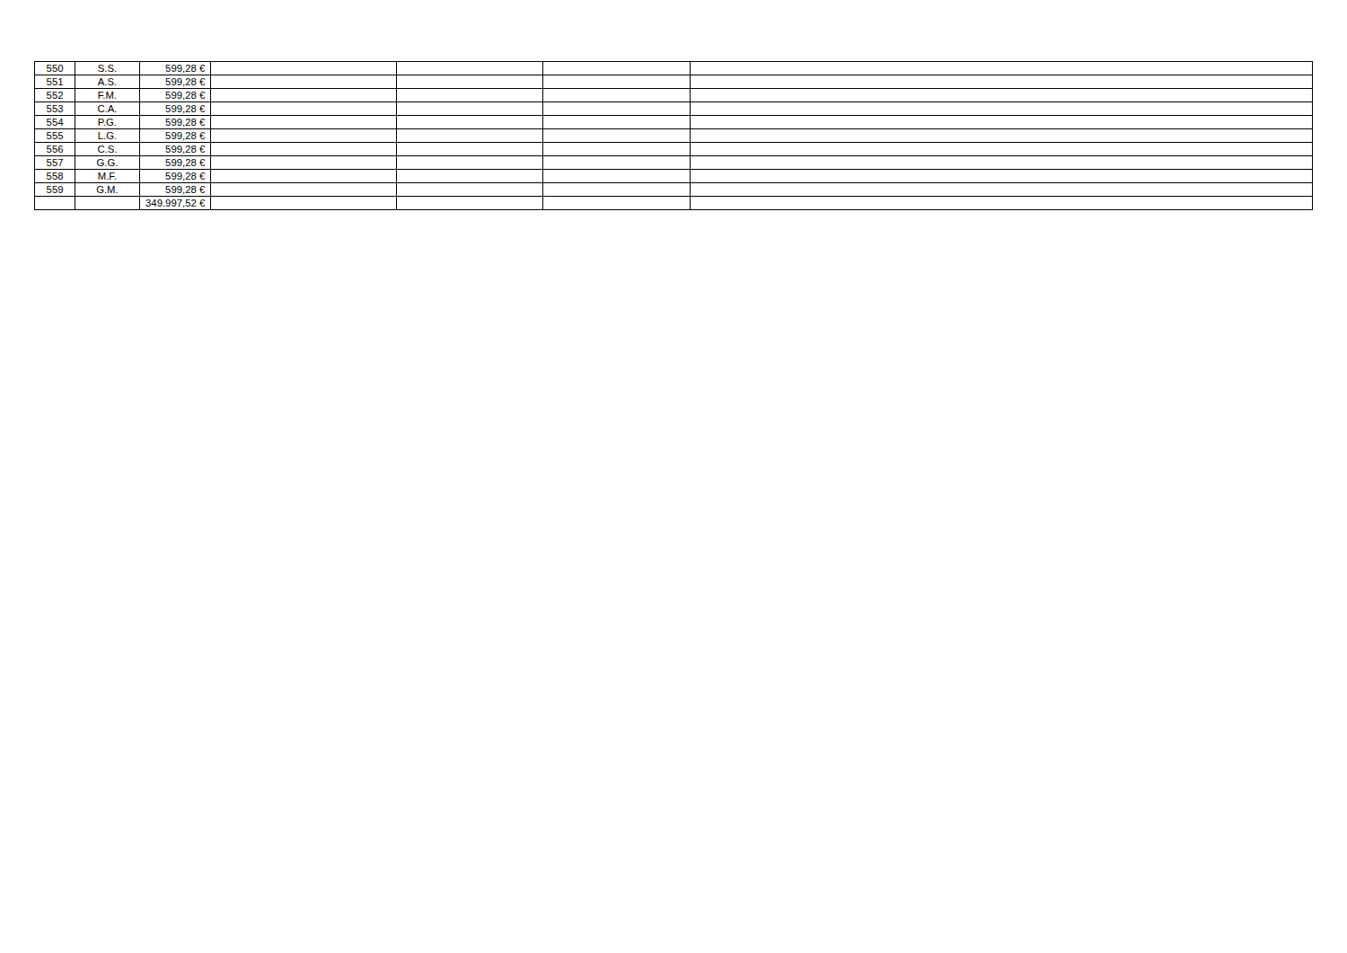| 550 | S.S. | 599,28 € | | | | |
| 551 | A.S. | 599,28 € | | | | |
| 552 | F.M. | 599,28 € | | | | |
| 553 | C.A. | 599,28 € | | | | |
| 554 | P.G. | 599,28 € | | | | |
| 555 | L.G. | 599,28 € | | | | |
| 556 | C.S. | 599,28 € | | | | |
| 557 | G.G. | 599,28 € | | | | |
| 558 | M.F. | 599,28 € | | | | |
| 559 | G.M. | 599,28 € | | | | |
| | | 349.997,52 € | | | | |